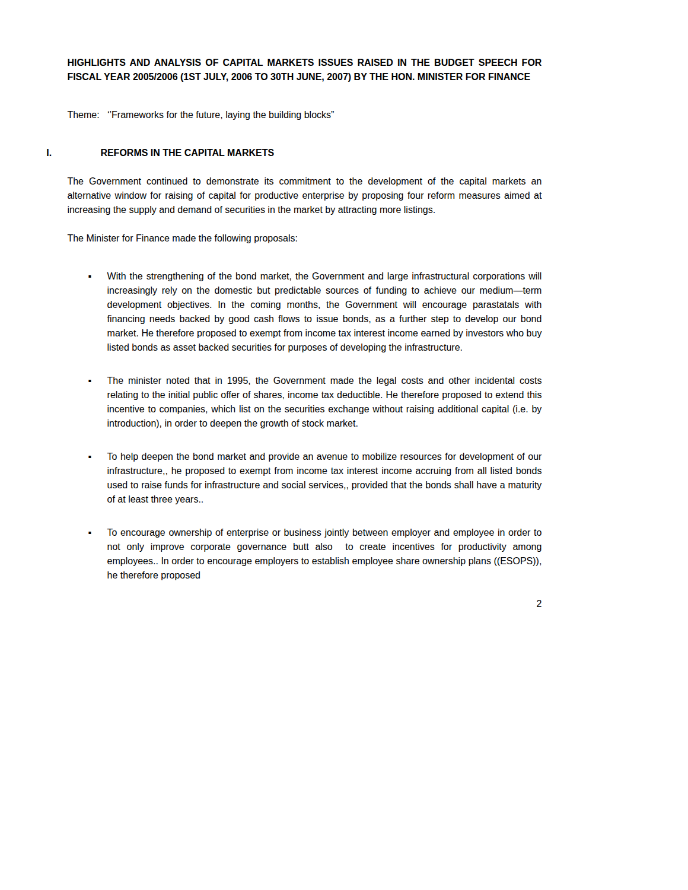HIGHLIGHTS AND ANALYSIS OF CAPITAL MARKETS ISSUES RAISED IN THE BUDGET SPEECH FOR FISCAL YEAR 2005/2006 (1ST JULY, 2006 TO 30TH JUNE, 2007) BY THE HON. MINISTER FOR FINANCE
Theme: ‘’Frameworks for the future, laying the building blocks”
I. REFORMS IN THE CAPITAL MARKETS
The Government continued to demonstrate its commitment to the development of the capital markets an alternative window for raising of capital for productive enterprise by proposing four reform measures aimed at increasing the supply and demand of securities in the market by attracting more listings.
The Minister for Finance made the following proposals:
With the strengthening of the bond market, the Government and large infrastructural corporations will increasingly rely on the domestic but predictable sources of funding to achieve our medium—term development objectives. In the coming months, the Government will encourage parastatals with financing needs backed by good cash flows to issue bonds, as a further step to develop our bond market. He therefore proposed to exempt from income tax interest income earned by investors who buy listed bonds as asset backed securities for purposes of developing the infrastructure.
The minister noted that in 1995, the Government made the legal costs and other incidental costs relating to the initial public offer of shares, income tax deductible. He therefore proposed to extend this incentive to companies, which list on the securities exchange without raising additional capital (i.e. by introduction), in order to deepen the growth of stock market.
To help deepen the bond market and provide an avenue to mobilize resources for development of our infrastructure,, he proposed to exempt from income tax interest income accruing from all listed bonds used to raise funds for infrastructure and social services,, provided that the bonds shall have a maturity of at least three years..
To encourage ownership of enterprise or business jointly between employer and employee in order to not only improve corporate governance butt also to create incentives for productivity among employees.. In order to encourage employers to establish employee share ownership plans ((ESOPS)), he therefore proposed
2